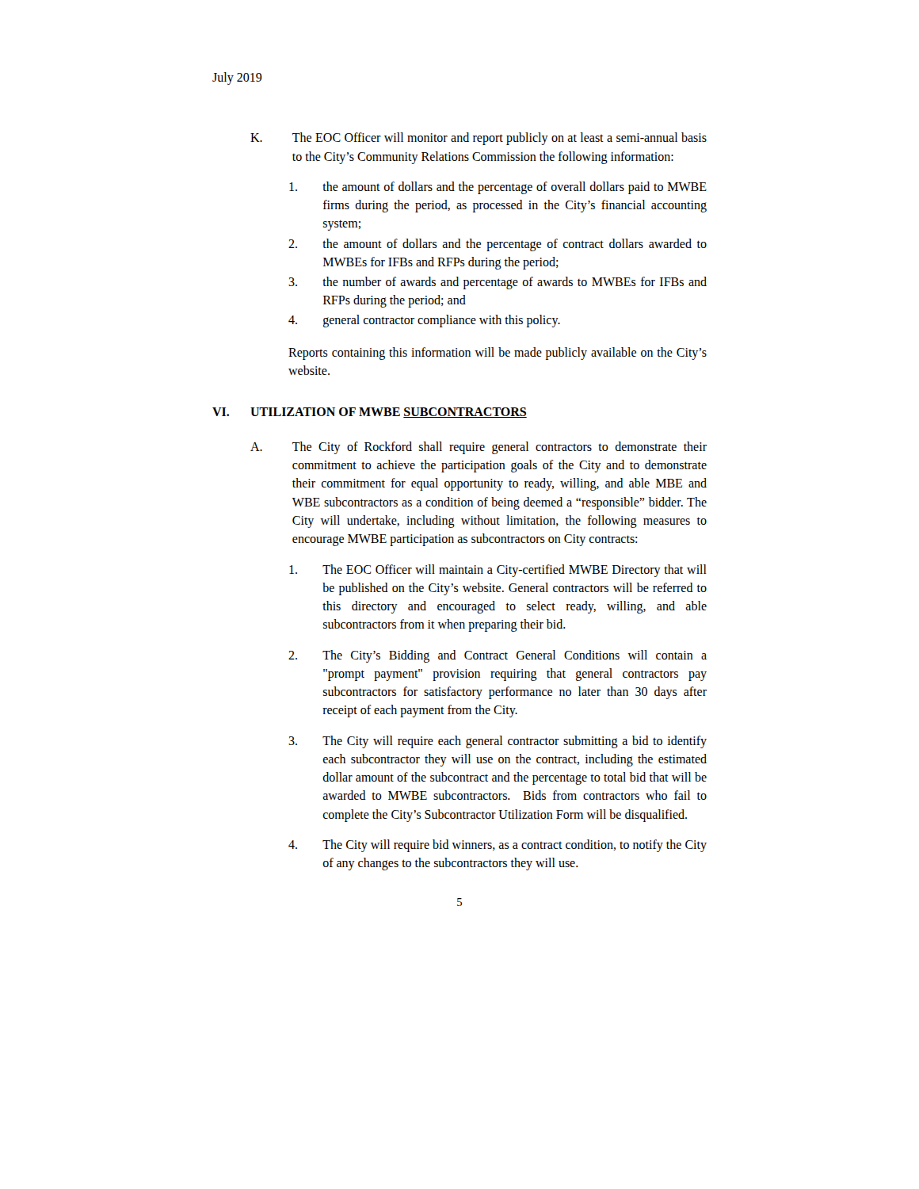July 2019
K.
The EOC Officer will monitor and report publicly on at least a semi-annual basis to the City’s Community Relations Commission the following information:
1.
the amount of dollars and the percentage of overall dollars paid to MWBE firms during the period, as processed in the City’s financial accounting system;
2.
the amount of dollars and the percentage of contract dollars awarded to MWBEs for IFBs and RFPs during the period;
3.
the number of awards and percentage of awards to MWBEs for IFBs and RFPs during the period; and
4.
general contractor compliance with this policy.
Reports containing this information will be made publicly available on the City’s website.
VI.
UTILIZATION OF MWBE SUBCONTRACTORS
A.
The City of Rockford shall require general contractors to demonstrate their commitment to achieve the participation goals of the City and to demonstrate their commitment for equal opportunity to ready, willing, and able MBE and WBE subcontractors as a condition of being deemed a “responsible” bidder. The City will undertake, including without limitation, the following measures to encourage MWBE participation as subcontractors on City contracts:
1.
The EOC Officer will maintain a City-certified MWBE Directory that will be published on the City’s website. General contractors will be referred to this directory and encouraged to select ready, willing, and able subcontractors from it when preparing their bid.
2.
The City’s Bidding and Contract General Conditions will contain a "prompt payment" provision requiring that general contractors pay subcontractors for satisfactory performance no later than 30 days after receipt of each payment from the City.
3.
The City will require each general contractor submitting a bid to identify each subcontractor they will use on the contract, including the estimated dollar amount of the subcontract and the percentage to total bid that will be awarded to MWBE subcontractors. Bids from contractors who fail to complete the City’s Subcontractor Utilization Form will be disqualified.
4.
The City will require bid winners, as a contract condition, to notify the City of any changes to the subcontractors they will use.
5